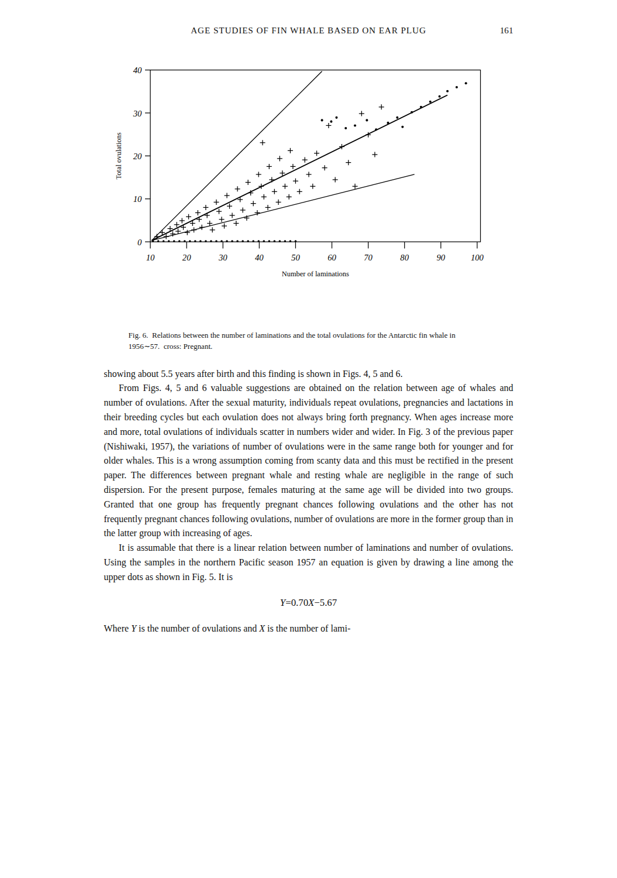AGE STUDIES OF FIN WHALE BASED ON EAR PLUG 161
Relations between the number of laminations and the total ovulations for the Antarctic fin whale in 1956–57 Scatter diagram: x-axis number of laminations from 10 to 100, y-axis total ovulations from 0 to 40. Points rise roughly linearly; three straight lines fan out from near x=10 showing the mean and the upper and lower limits of dispersion. 0 10 20 30 40 Total ovulations 10 20 30 40 50 60 70 80 90 100 Number of laminations
Fig. 6. Relations between the number of laminations and the total ovulations for the Antarctic fin whale in 1956∼57. cross: Pregnant.
showing about 5.5 years after birth and this finding is shown in Figs. 4, 5 and 6.
From Figs. 4, 5 and 6 valuable suggestions are obtained on the relation between age of whales and number of ovulations. After the sexual maturity, individuals repeat ovulations, pregnancies and lactations in their breeding cycles but each ovulation does not always bring forth pregnancy. When ages increase more and more, total ovulations of individuals scatter in numbers wider and wider. In Fig. 3 of the previous paper (Nishiwaki, 1957), the variations of number of ovulations were in the same range both for younger and for older whales. This is a wrong assumption coming from scanty data and this must be rectified in the present paper. The differences between pregnant whale and resting whale are negligible in the range of such dispersion. For the present purpose, females maturing at the same age will be divided into two groups. Granted that one group has frequently pregnant chances following ovulations and the other has not frequently pregnant chances following ovulations, number of ovulations are more in the former group than in the latter group with increasing of ages.
It is assumable that there is a linear relation between number of laminations and number of ovulations. Using the samples in the northern Pacific season 1957 an equation is given by drawing a line among the upper dots as shown in Fig. 5. It is
Y=0.70 X−5.67
Where Y is the number of ovulations and X is the number of lami-